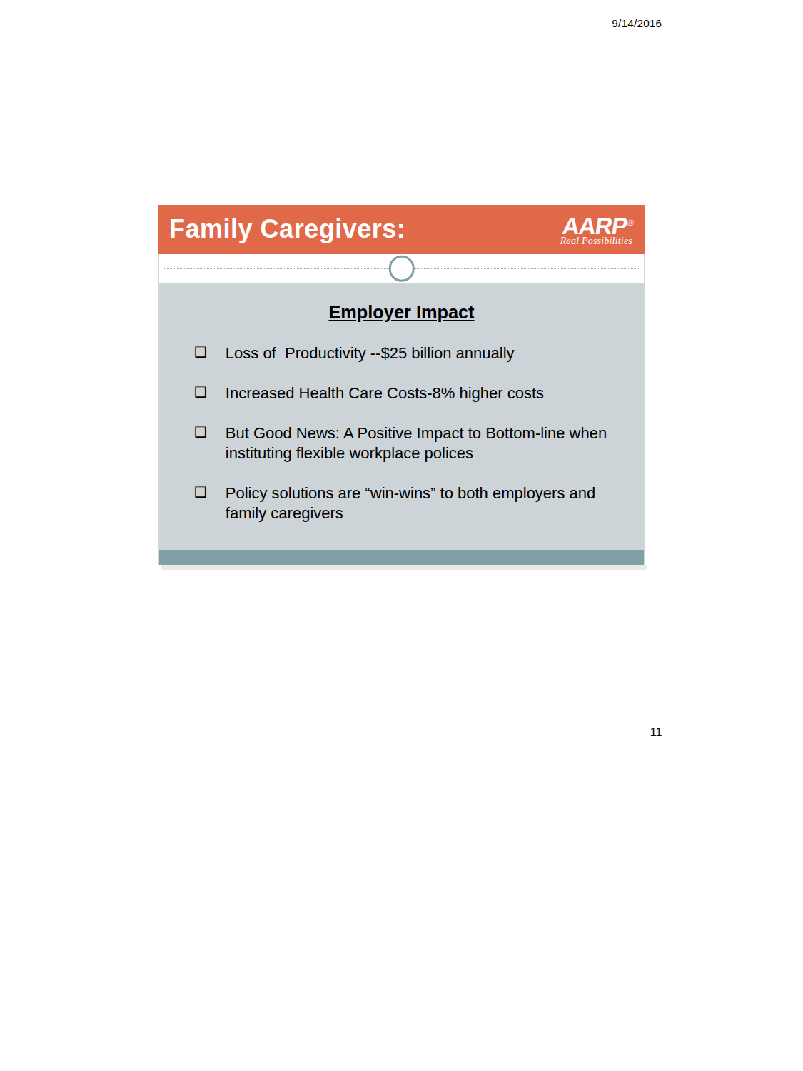9/14/2016
Family Caregivers:
AARP®
Real Possibilities
Employer Impact
Loss of Productivity --$25 billion annually
Increased Health Care Costs-8% higher costs
But Good News: A Positive Impact to Bottom-line when instituting flexible workplace polices
Policy solutions are “win-wins” to both employers and family caregivers
11